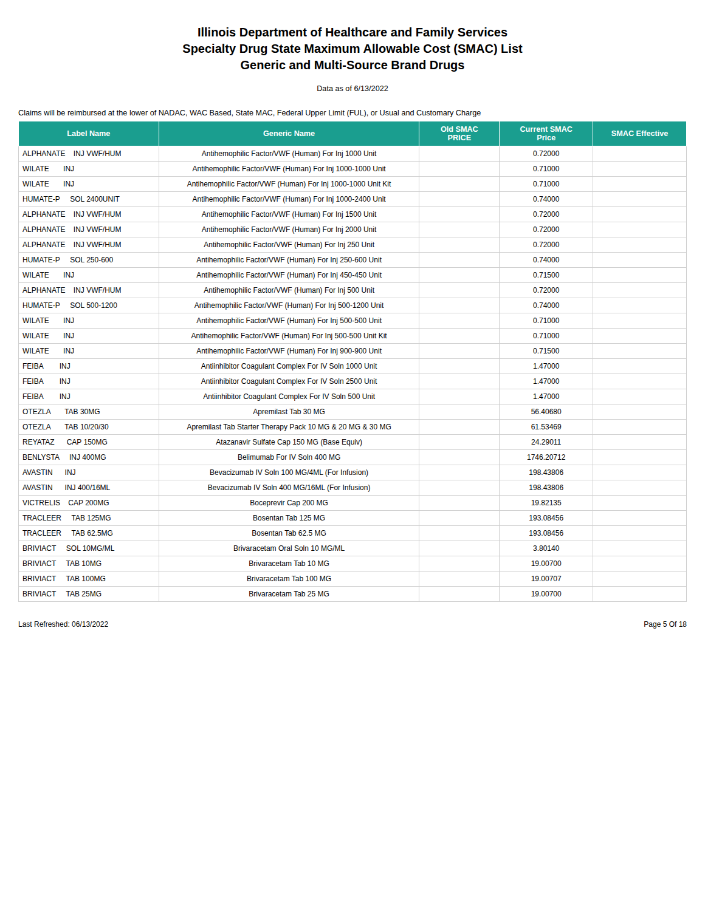Illinois Department of Healthcare and Family Services
Specialty Drug State Maximum Allowable Cost (SMAC) List
Generic and Multi-Source Brand Drugs
Data as of 6/13/2022
Claims will be reimbursed at the lower of NADAC, WAC Based, State MAC, Federal Upper Limit (FUL), or Usual and Customary Charge
| Label Name | Generic Name | Old SMAC PRICE | Current SMAC Price | SMAC Effective |
| --- | --- | --- | --- | --- |
| ALPHANATE INJ VWF/HUM | Antihemophilic Factor/VWF (Human) For Inj 1000 Unit | | 0.72000 | |
| WILATE INJ | Antihemophilic Factor/VWF (Human) For Inj 1000-1000 Unit | | 0.71000 | |
| WILATE INJ | Antihemophilic Factor/VWF (Human) For Inj 1000-1000 Unit Kit | | 0.71000 | |
| HUMATE-P SOL 2400UNIT | Antihemophilic Factor/VWF (Human) For Inj 1000-2400 Unit | | 0.74000 | |
| ALPHANATE INJ VWF/HUM | Antihemophilic Factor/VWF (Human) For Inj 1500 Unit | | 0.72000 | |
| ALPHANATE INJ VWF/HUM | Antihemophilic Factor/VWF (Human) For Inj 2000 Unit | | 0.72000 | |
| ALPHANATE INJ VWF/HUM | Antihemophilic Factor/VWF (Human) For Inj 250 Unit | | 0.72000 | |
| HUMATE-P SOL 250-600 | Antihemophilic Factor/VWF (Human) For Inj 250-600 Unit | | 0.74000 | |
| WILATE INJ | Antihemophilic Factor/VWF (Human) For Inj 450-450 Unit | | 0.71500 | |
| ALPHANATE INJ VWF/HUM | Antihemophilic Factor/VWF (Human) For Inj 500 Unit | | 0.72000 | |
| HUMATE-P SOL 500-1200 | Antihemophilic Factor/VWF (Human) For Inj 500-1200 Unit | | 0.74000 | |
| WILATE INJ | Antihemophilic Factor/VWF (Human) For Inj 500-500 Unit | | 0.71000 | |
| WILATE INJ | Antihemophilic Factor/VWF (Human) For Inj 500-500 Unit Kit | | 0.71000 | |
| WILATE INJ | Antihemophilic Factor/VWF (Human) For Inj 900-900 Unit | | 0.71500 | |
| FEIBA INJ | Antiinhibitor Coagulant Complex For IV Soln 1000 Unit | | 1.47000 | |
| FEIBA INJ | Antiinhibitor Coagulant Complex For IV Soln 2500 Unit | | 1.47000 | |
| FEIBA INJ | Antiinhibitor Coagulant Complex For IV Soln 500 Unit | | 1.47000 | |
| OTEZLA TAB 30MG | Apremilast Tab 30 MG | | 56.40680 | |
| OTEZLA TAB 10/20/30 | Apremilast Tab Starter Therapy Pack 10 MG & 20 MG & 30 MG | | 61.53469 | |
| REYATAZ CAP 150MG | Atazanavir Sulfate Cap 150 MG (Base Equiv) | | 24.29011 | |
| BENLYSTA INJ 400MG | Belimumab For IV Soln 400 MG | | 1746.20712 | |
| AVASTIN INJ | Bevacizumab IV Soln 100 MG/4ML (For Infusion) | | 198.43806 | |
| AVASTIN INJ 400/16ML | Bevacizumab IV Soln 400 MG/16ML (For Infusion) | | 198.43806 | |
| VICTRELIS CAP 200MG | Boceprevir Cap 200 MG | | 19.82135 | |
| TRACLEER TAB 125MG | Bosentan Tab 125 MG | | 193.08456 | |
| TRACLEER TAB 62.5MG | Bosentan Tab 62.5 MG | | 193.08456 | |
| BRIVIACT SOL 10MG/ML | Brivaracetam Oral Soln 10 MG/ML | | 3.80140 | |
| BRIVIACT TAB 10MG | Brivaracetam Tab 10 MG | | 19.00700 | |
| BRIVIACT TAB 100MG | Brivaracetam Tab 100 MG | | 19.00707 | |
| BRIVIACT TAB 25MG | Brivaracetam Tab 25 MG | | 19.00700 | |
Last Refreshed: 06/13/2022
Page 5 Of 18